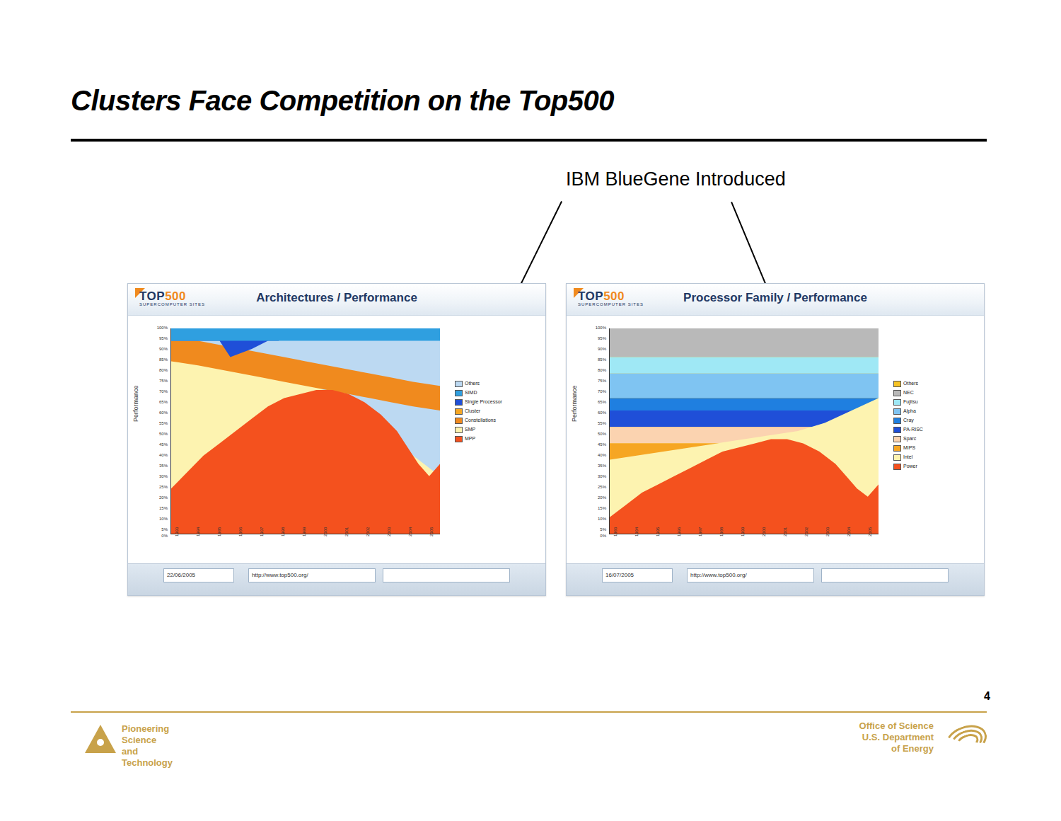Clusters Face Competition on the Top500
IBM BlueGene Introduced
TOP500
SUPERCOMPUTER SITES
Architectures / Performance
Performance
100% 95% 90% 85% 80% 75% 70% 65% 60% 55% 50% 45% 40% 35% 30% 25% 20% 15% 10% 5% 0%
500
1993 1994 1995 1996 1997 1998 1999 2000 2001 2002 2003 2004 2005
Others
SIMD
Single Processor
Cluster
Constellations
SMP
MPP
22/06/2005
http://www.top500.org/
TOP500
SUPERCOMPUTER SITES
Processor Family / Performance
Performance
100% 95% 90% 85% 80% 75% 70% 65% 60% 55% 50% 45% 40% 35% 30% 25% 20% 15% 10% 5% 0%
500
1993 1994 1995 1996 1997 1998 1999 2000 2001 2002 2003 2004 2005
Others
NEC
Fujitsu
Alpha
Cray
PA-RISC
Sparc
MIPS
Intel
Power
16/07/2005
http://www.top500.org/
4
Pioneering
Science and
Technology
Office of Science
U.S. Department
of Energy